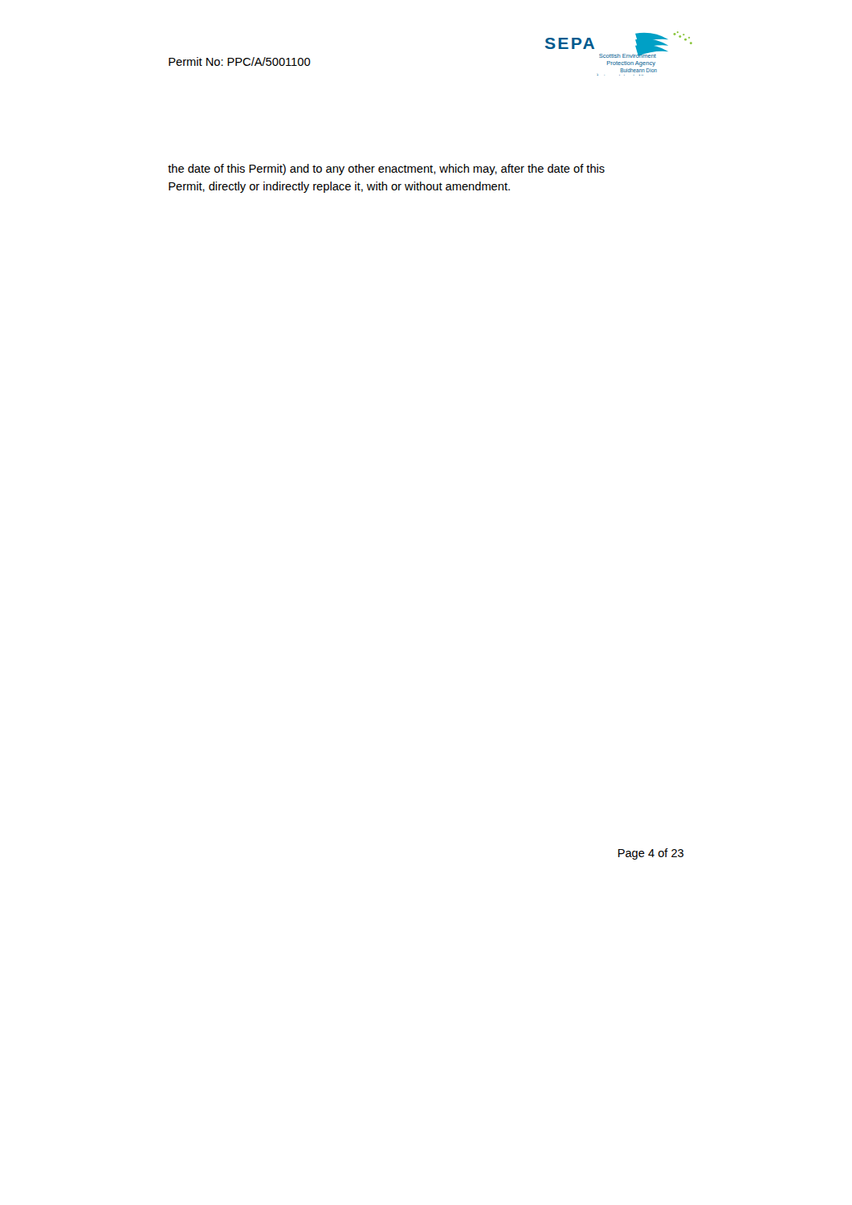Permit No: PPC/A/5001100
the date of this Permit) and to any other enactment, which may, after the date of this Permit, directly or indirectly replace it, with or without amendment.
Page 4 of 23